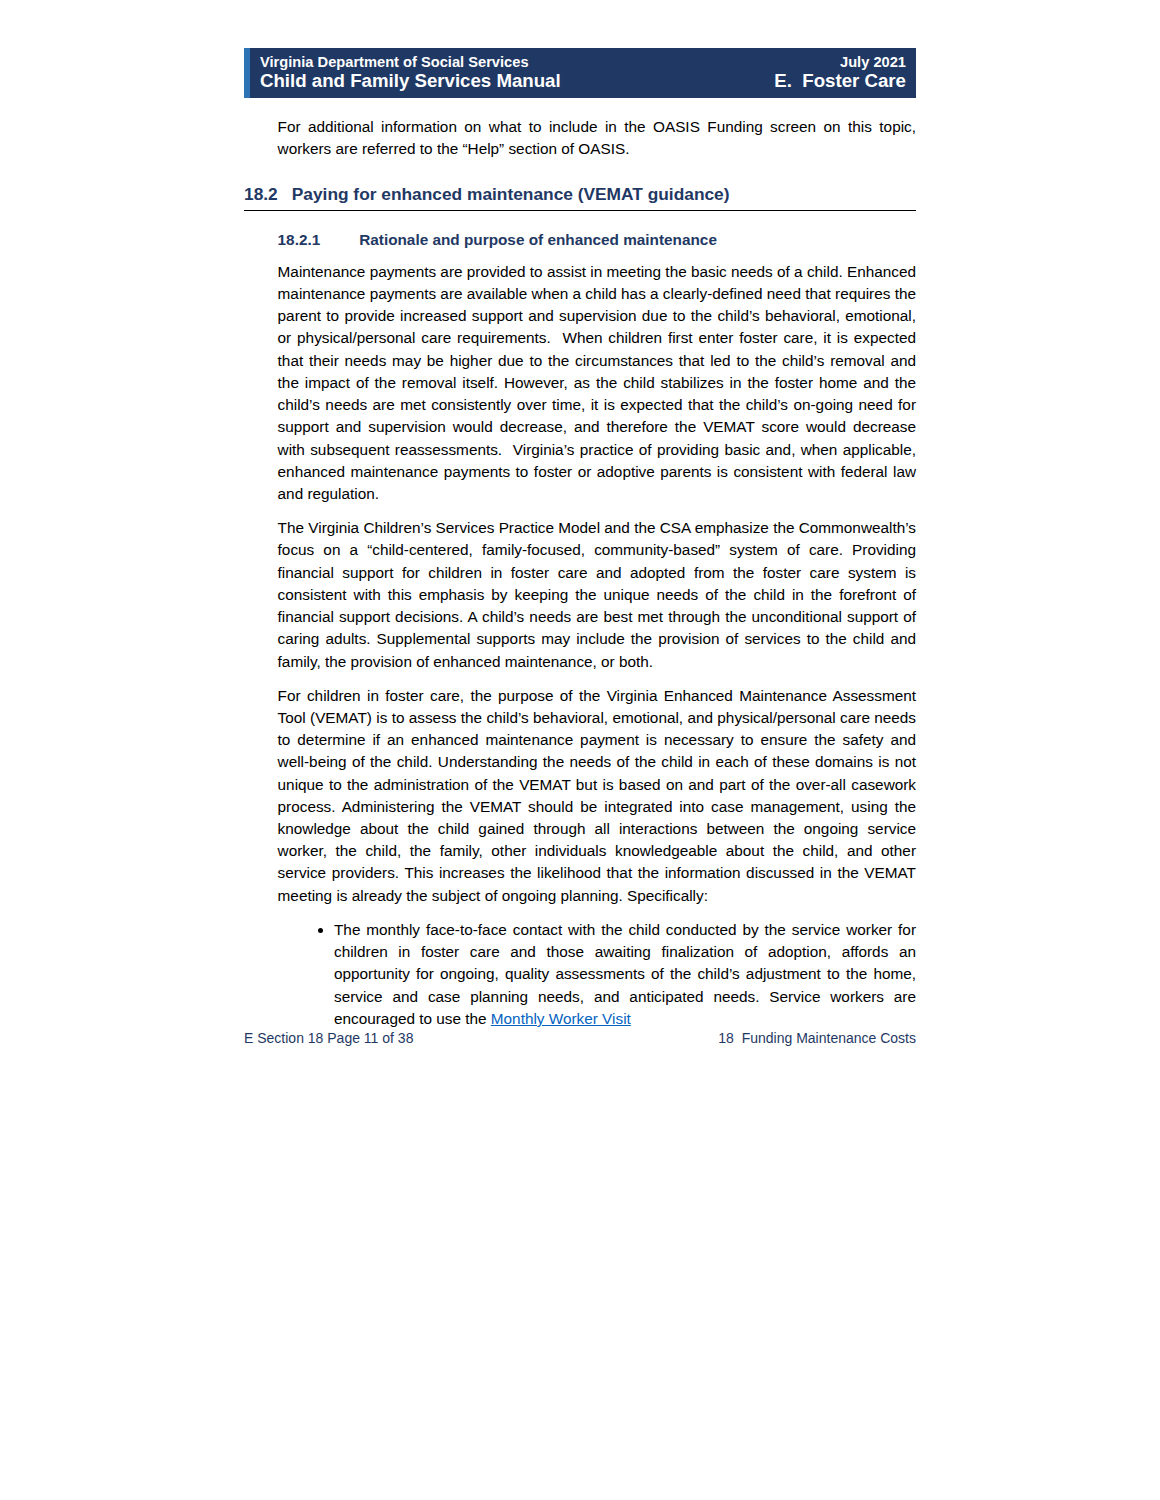Virginia Department of Social Services
Child and Family Services Manual
July 2021
E. Foster Care
For additional information on what to include in the OASIS Funding screen on this topic, workers are referred to the “Help” section of OASIS.
18.2 Paying for enhanced maintenance (VEMAT guidance)
18.2.1 Rationale and purpose of enhanced maintenance
Maintenance payments are provided to assist in meeting the basic needs of a child. Enhanced maintenance payments are available when a child has a clearly-defined need that requires the parent to provide increased support and supervision due to the child’s behavioral, emotional, or physical/personal care requirements. When children first enter foster care, it is expected that their needs may be higher due to the circumstances that led to the child’s removal and the impact of the removal itself. However, as the child stabilizes in the foster home and the child’s needs are met consistently over time, it is expected that the child’s on-going need for support and supervision would decrease, and therefore the VEMAT score would decrease with subsequent reassessments. Virginia’s practice of providing basic and, when applicable, enhanced maintenance payments to foster or adoptive parents is consistent with federal law and regulation.
The Virginia Children’s Services Practice Model and the CSA emphasize the Commonwealth’s focus on a “child-centered, family-focused, community-based” system of care. Providing financial support for children in foster care and adopted from the foster care system is consistent with this emphasis by keeping the unique needs of the child in the forefront of financial support decisions. A child’s needs are best met through the unconditional support of caring adults. Supplemental supports may include the provision of services to the child and family, the provision of enhanced maintenance, or both.
For children in foster care, the purpose of the Virginia Enhanced Maintenance Assessment Tool (VEMAT) is to assess the child’s behavioral, emotional, and physical/personal care needs to determine if an enhanced maintenance payment is necessary to ensure the safety and well-being of the child. Understanding the needs of the child in each of these domains is not unique to the administration of the VEMAT but is based on and part of the over-all casework process. Administering the VEMAT should be integrated into case management, using the knowledge about the child gained through all interactions between the ongoing service worker, the child, the family, other individuals knowledgeable about the child, and other service providers. This increases the likelihood that the information discussed in the VEMAT meeting is already the subject of ongoing planning. Specifically:
The monthly face-to-face contact with the child conducted by the service worker for children in foster care and those awaiting finalization of adoption, affords an opportunity for ongoing, quality assessments of the child’s adjustment to the home, service and case planning needs, and anticipated needs. Service workers are encouraged to use the Monthly Worker Visit
E Section 18 Page 11 of 38
18 Funding Maintenance Costs